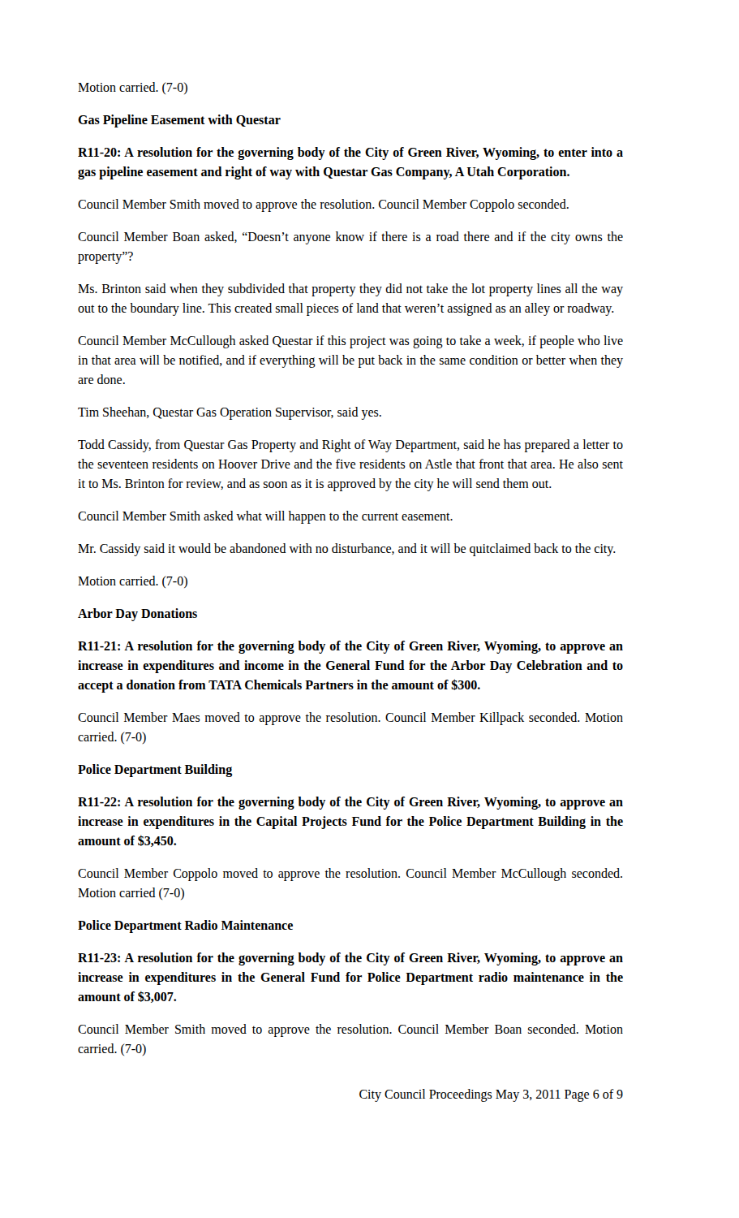Motion carried. (7-0)
Gas Pipeline Easement with Questar
R11-20: A resolution for the governing body of the City of Green River, Wyoming, to enter into a gas pipeline easement and right of way with Questar Gas Company, A Utah Corporation.
Council Member Smith moved to approve the resolution. Council Member Coppolo seconded.
Council Member Boan asked, “Doesn’t anyone know if there is a road there and if the city owns the property”?
Ms. Brinton said when they subdivided that property they did not take the lot property lines all the way out to the boundary line. This created small pieces of land that weren’t assigned as an alley or roadway.
Council Member McCullough asked Questar if this project was going to take a week, if people who live in that area will be notified, and if everything will be put back in the same condition or better when they are done.
Tim Sheehan, Questar Gas Operation Supervisor, said yes.
Todd Cassidy, from Questar Gas Property and Right of Way Department, said he has prepared a letter to the seventeen residents on Hoover Drive and the five residents on Astle that front that area. He also sent it to Ms. Brinton for review, and as soon as it is approved by the city he will send them out.
Council Member Smith asked what will happen to the current easement.
Mr. Cassidy said it would be abandoned with no disturbance, and it will be quitclaimed back to the city.
Motion carried. (7-0)
Arbor Day Donations
R11-21: A resolution for the governing body of the City of Green River, Wyoming, to approve an increase in expenditures and income in the General Fund for the Arbor Day Celebration and to accept a donation from TATA Chemicals Partners in the amount of $300.
Council Member Maes moved to approve the resolution. Council Member Killpack seconded. Motion carried. (7-0)
Police Department Building
R11-22: A resolution for the governing body of the City of Green River, Wyoming, to approve an increase in expenditures in the Capital Projects Fund for the Police Department Building in the amount of $3,450.
Council Member Coppolo moved to approve the resolution. Council Member McCullough seconded. Motion carried (7-0)
Police Department Radio Maintenance
R11-23: A resolution for the governing body of the City of Green River, Wyoming, to approve an increase in expenditures in the General Fund for Police Department radio maintenance in the amount of $3,007.
Council Member Smith moved to approve the resolution. Council Member Boan seconded. Motion carried. (7-0)
City Council Proceedings May 3, 2011 Page 6 of 9